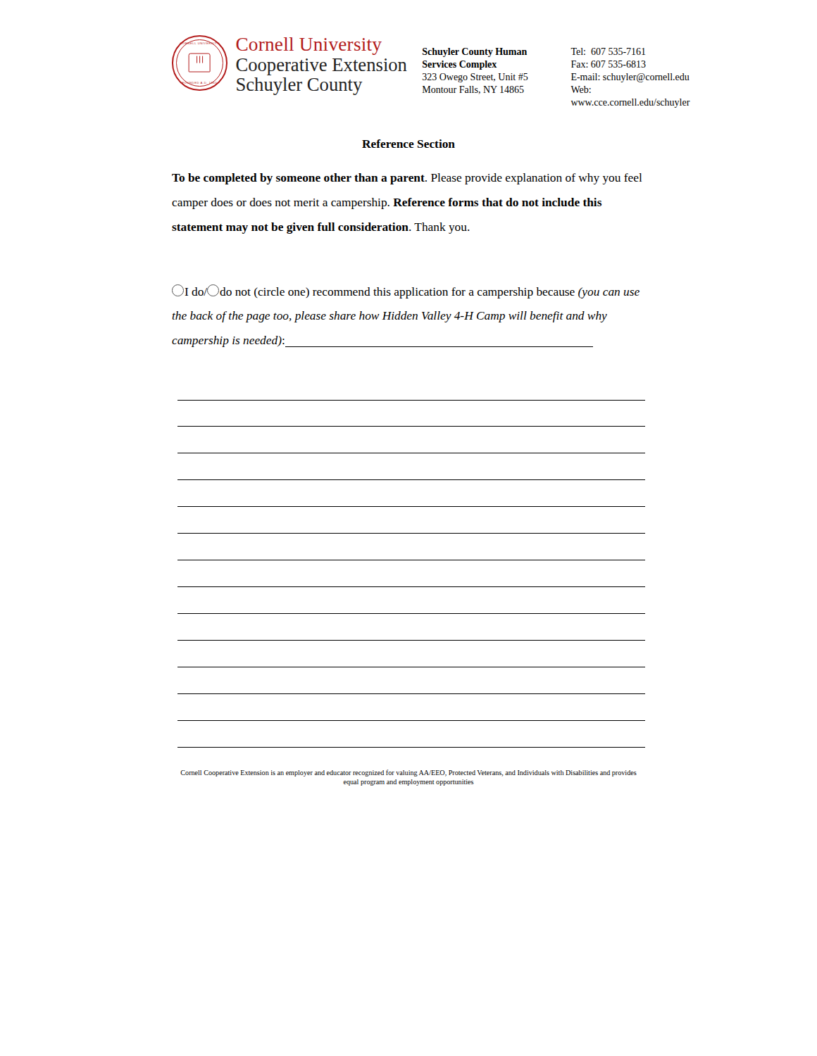CORNELL UNIVERSITY
FOUNDED A.D. 1865
Cornell University Cooperative Extension Schuyler County
Schuyler County Human
Services Complex
323 Owego Street, Unit #5
Montour Falls, NY 14865
Tel: 607 535-7161
Fax: 607 535-6813
E-mail: schuyler@cornell.edu
Web: www.cce.cornell.edu/schuyler
Reference Section
To be completed by someone other than a parent. Please provide explanation of why you feel camper does or does not merit a campership. Reference forms that do not include this statement may not be given full consideration. Thank you.
I do/ do not (circle one) recommend this application for a campership because (you can use the back of the page too, please share how Hidden Valley 4-H Camp will benefit and why campership is needed):
Cornell Cooperative Extension is an employer and educator recognized for valuing AA/EEO, Protected Veterans, and Individuals with Disabilities and provides
equal program and employment opportunities